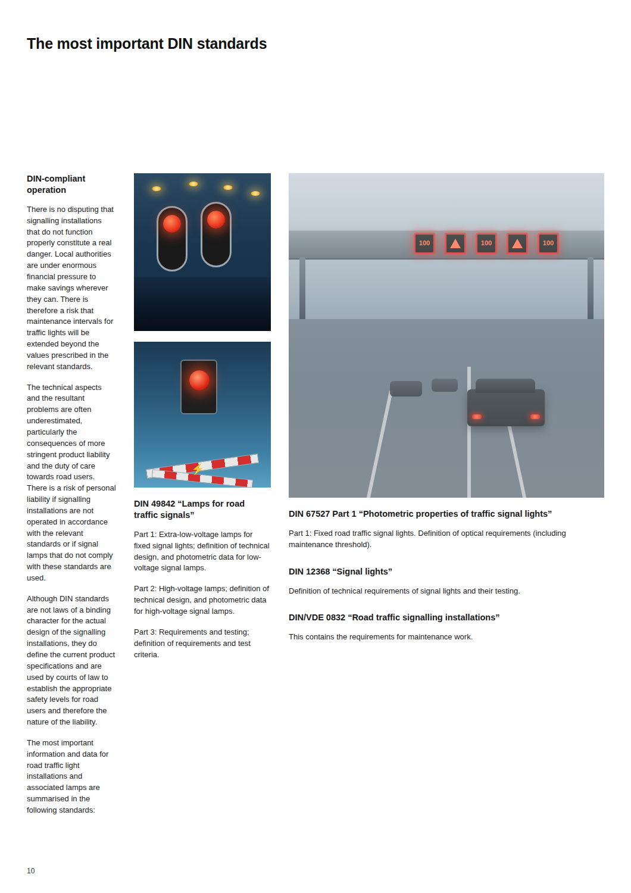The most important DIN standards
DIN-compliant operation
There is no disputing that signalling installations that do not function properly constitute a real danger. Local authorities are under enormous financial pressure to make savings wherever they can. There is therefore a risk that maintenance intervals for traffic lights will be extended beyond the values prescribed in the relevant standards.
The technical aspects and the resultant problems are often underestimated, particularly the consequences of more stringent product liability and the duty of care towards road users. There is a risk of personal liability if signalling installations are not operated in accordance with the relevant standards or if signal lamps that do not comply with these standards are used.
Although DIN standards are not laws of a binding character for the actual design of the signalling installations, they do define the current product specifications and are used by courts of law to establish the appropriate safety levels for road users and therefore the nature of the liability.
The most important information and data for road traffic light installations and associated lamps are summarised in the following standards:
⚡
DIN 49842 “Lamps for road traffic signals”
Part 1: Extra-low-voltage lamps for fixed signal lights; definition of technical design, and photometric data for low-voltage signal lamps.
Part 2: High-voltage lamps; definition of technical design, and photometric data for high-voltage signal lamps.
Part 3: Requirements and testing; definition of requirements and test criteria.
100
100
100
DIN 67527 Part 1 “Photometric properties of traffic signal lights”
Part 1: Fixed road traffic signal lights. Definition of optical requirements (including maintenance threshold).
DIN 12368 “Signal lights”
Definition of technical requirements of signal lights and their testing.
DIN/VDE 0832 “Road traffic signalling installations”
This contains the requirements for maintenance work.
10